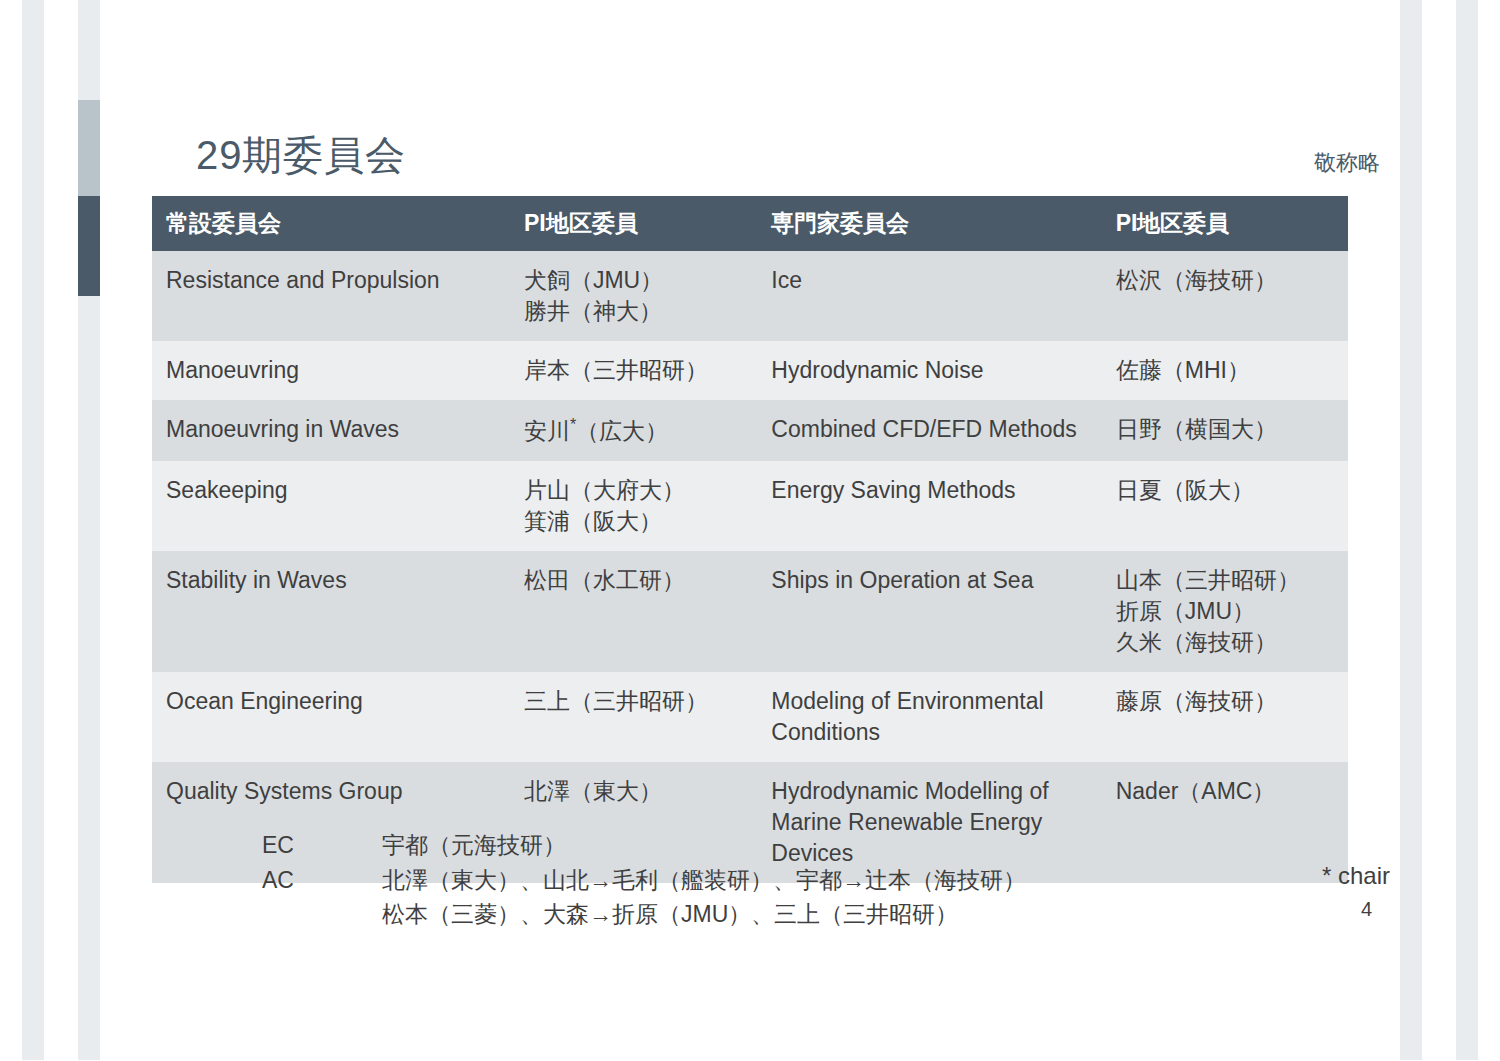29期委員会
敬称略
| 常設委員会 | PI地区委員 | 専門家委員会 | PI地区委員 |
| --- | --- | --- | --- |
| Resistance and Propulsion | 犬飼（JMU） 勝井（神大） | Ice | 松沢（海技研） |
| Manoeuvring | 岸本（三井昭研） | Hydrodynamic Noise | 佐藤（MHI） |
| Manoeuvring in Waves | 安川 * （広大） | Combined CFD/EFD Methods | 日野（横国大） |
| Seakeeping | 片山（大府大） 箕浦（阪大） | Energy Saving Methods | 日夏（阪大） |
| Stability in Waves | 松田（水工研） | Ships in Operation at Sea | 山本（三井昭研） 折原（JMU） 久米（海技研） |
| Ocean Engineering | 三上（三井昭研） | Modeling of Environmental Conditions | 藤原（海技研） |
| Quality Systems Group | 北澤（東大） | Hydrodynamic Modelling of Marine Renewable Energy Devices | Nader（AMC） |
EC宇都（元海技研）
AC北澤（東大）、山北→毛利（艦装研）、宇都→辻本（海技研）
松本（三菱）、大森→折原（JMU）、三上（三井昭研）
* chair
4